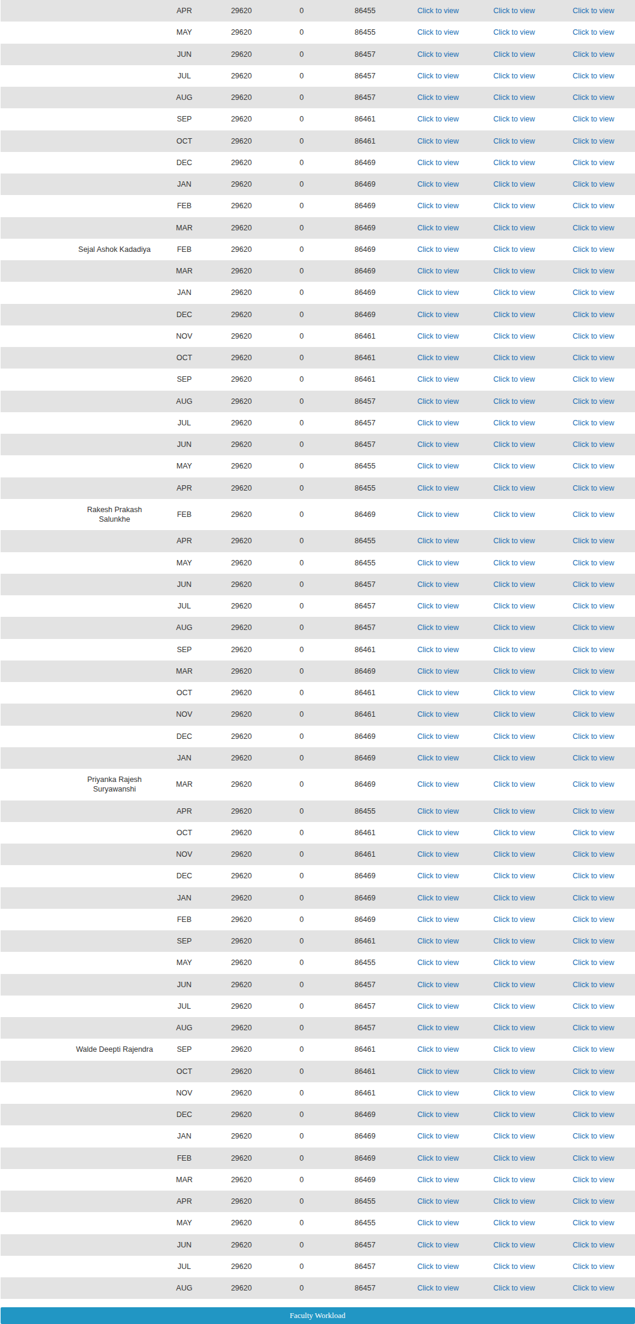| | | APR | 29620 | 0 | 86455 | Click to view | Click to view | Click to view |
| | | MAY | 29620 | 0 | 86455 | Click to view | Click to view | Click to view |
| | | JUN | 29620 | 0 | 86457 | Click to view | Click to view | Click to view |
| | | JUL | 29620 | 0 | 86457 | Click to view | Click to view | Click to view |
| | | AUG | 29620 | 0 | 86457 | Click to view | Click to view | Click to view |
| | | SEP | 29620 | 0 | 86461 | Click to view | Click to view | Click to view |
| | | OCT | 29620 | 0 | 86461 | Click to view | Click to view | Click to view |
| | | DEC | 29620 | 0 | 86469 | Click to view | Click to view | Click to view |
| | | JAN | 29620 | 0 | 86469 | Click to view | Click to view | Click to view |
| | | FEB | 29620 | 0 | 86469 | Click to view | Click to view | Click to view |
| | | MAR | 29620 | 0 | 86469 | Click to view | Click to view | Click to view |
| | Sejal Ashok Kadadiya | FEB | 29620 | 0 | 86469 | Click to view | Click to view | Click to view |
| | | MAR | 29620 | 0 | 86469 | Click to view | Click to view | Click to view |
| | | JAN | 29620 | 0 | 86469 | Click to view | Click to view | Click to view |
| | | DEC | 29620 | 0 | 86469 | Click to view | Click to view | Click to view |
| | | NOV | 29620 | 0 | 86461 | Click to view | Click to view | Click to view |
| | | OCT | 29620 | 0 | 86461 | Click to view | Click to view | Click to view |
| | | SEP | 29620 | 0 | 86461 | Click to view | Click to view | Click to view |
| | | AUG | 29620 | 0 | 86457 | Click to view | Click to view | Click to view |
| | | JUL | 29620 | 0 | 86457 | Click to view | Click to view | Click to view |
| | | JUN | 29620 | 0 | 86457 | Click to view | Click to view | Click to view |
| | | MAY | 29620 | 0 | 86455 | Click to view | Click to view | Click to view |
| | | APR | 29620 | 0 | 86455 | Click to view | Click to view | Click to view |
| | Rakesh Prakash Salunkhe | FEB | 29620 | 0 | 86469 | Click to view | Click to view | Click to view |
| | | APR | 29620 | 0 | 86455 | Click to view | Click to view | Click to view |
| | | MAY | 29620 | 0 | 86455 | Click to view | Click to view | Click to view |
| | | JUN | 29620 | 0 | 86457 | Click to view | Click to view | Click to view |
| | | JUL | 29620 | 0 | 86457 | Click to view | Click to view | Click to view |
| | | AUG | 29620 | 0 | 86457 | Click to view | Click to view | Click to view |
| | | SEP | 29620 | 0 | 86461 | Click to view | Click to view | Click to view |
| | | MAR | 29620 | 0 | 86469 | Click to view | Click to view | Click to view |
| | | OCT | 29620 | 0 | 86461 | Click to view | Click to view | Click to view |
| | | NOV | 29620 | 0 | 86461 | Click to view | Click to view | Click to view |
| | | DEC | 29620 | 0 | 86469 | Click to view | Click to view | Click to view |
| | | JAN | 29620 | 0 | 86469 | Click to view | Click to view | Click to view |
| | Priyanka Rajesh Suryawanshi | MAR | 29620 | 0 | 86469 | Click to view | Click to view | Click to view |
| | | APR | 29620 | 0 | 86455 | Click to view | Click to view | Click to view |
| | | OCT | 29620 | 0 | 86461 | Click to view | Click to view | Click to view |
| | | NOV | 29620 | 0 | 86461 | Click to view | Click to view | Click to view |
| | | DEC | 29620 | 0 | 86469 | Click to view | Click to view | Click to view |
| | | JAN | 29620 | 0 | 86469 | Click to view | Click to view | Click to view |
| | | FEB | 29620 | 0 | 86469 | Click to view | Click to view | Click to view |
| | | SEP | 29620 | 0 | 86461 | Click to view | Click to view | Click to view |
| | | MAY | 29620 | 0 | 86455 | Click to view | Click to view | Click to view |
| | | JUN | 29620 | 0 | 86457 | Click to view | Click to view | Click to view |
| | | JUL | 29620 | 0 | 86457 | Click to view | Click to view | Click to view |
| | | AUG | 29620 | 0 | 86457 | Click to view | Click to view | Click to view |
| | Walde Deepti Rajendra | SEP | 29620 | 0 | 86461 | Click to view | Click to view | Click to view |
| | | OCT | 29620 | 0 | 86461 | Click to view | Click to view | Click to view |
| | | NOV | 29620 | 0 | 86461 | Click to view | Click to view | Click to view |
| | | DEC | 29620 | 0 | 86469 | Click to view | Click to view | Click to view |
| | | JAN | 29620 | 0 | 86469 | Click to view | Click to view | Click to view |
| | | FEB | 29620 | 0 | 86469 | Click to view | Click to view | Click to view |
| | | MAR | 29620 | 0 | 86469 | Click to view | Click to view | Click to view |
| | | APR | 29620 | 0 | 86455 | Click to view | Click to view | Click to view |
| | | MAY | 29620 | 0 | 86455 | Click to view | Click to view | Click to view |
| | | JUN | 29620 | 0 | 86457 | Click to view | Click to view | Click to view |
| | | JUL | 29620 | 0 | 86457 | Click to view | Click to view | Click to view |
| | | AUG | 29620 | 0 | 86457 | Click to view | Click to view | Click to view |
Faculty Workload